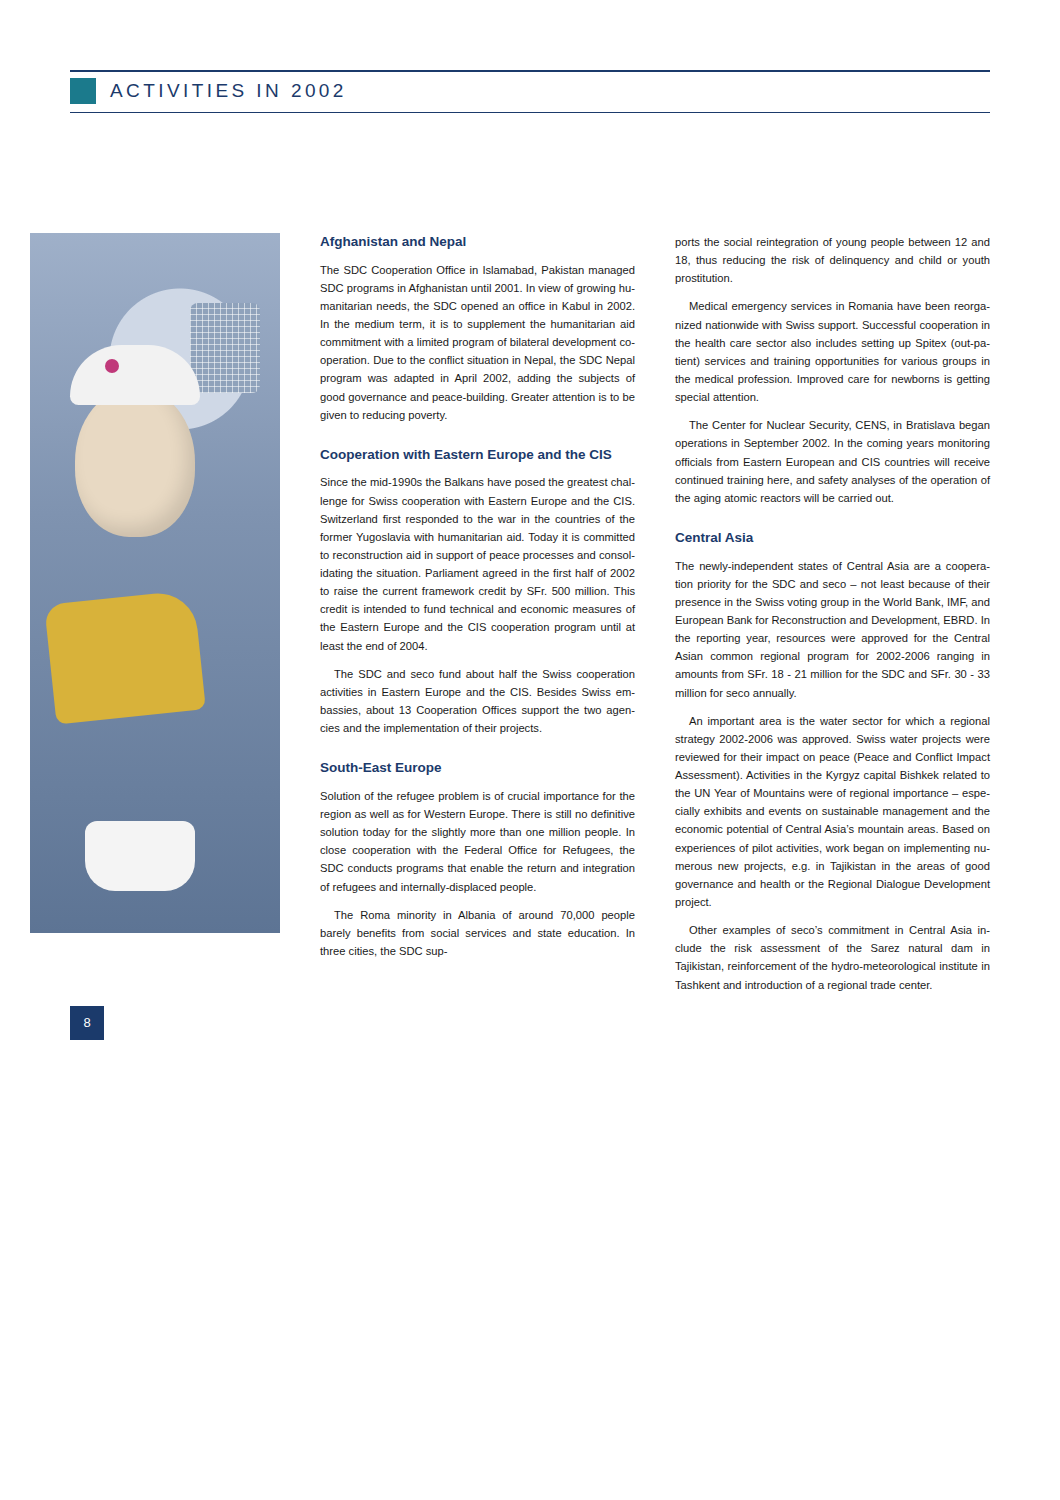Activities in 2002
Afghanistan and Nepal
The SDC Cooperation Office in Islamabad, Pakistan managed SDC programs in Afghanistan until 2001. In view of growing humanitarian needs, the SDC opened an office in Kabul in 2002. In the medium term, it is to supplement the humanitarian aid commitment with a limited program of bilateral development cooperation. Due to the conflict situation in Nepal, the SDC Nepal program was adapted in April 2002, adding the subjects of good governance and peace-building. Greater attention is to be given to reducing poverty.
Cooperation with Eastern Europe and the CIS
Since the mid-1990s the Balkans have posed the greatest challenge for Swiss cooperation with Eastern Europe and the CIS. Switzerland first responded to the war in the countries of the former Yugoslavia with humanitarian aid. Today it is committed to reconstruction aid in support of peace processes and consolidating the situation. Parliament agreed in the first half of 2002 to raise the current framework credit by SFr. 500 million. This credit is intended to fund technical and economic measures of the Eastern Europe and the CIS cooperation program until at least the end of 2004.
The SDC and seco fund about half the Swiss cooperation activities in Eastern Europe and the CIS. Besides Swiss embassies, about 13 Cooperation Offices support the two agencies and the implementation of their projects.
South-East Europe
Solution of the refugee problem is of crucial importance for the region as well as for Western Europe. There is still no definitive solution today for the slightly more than one million people. In close cooperation with the Federal Office for Refugees, the SDC conducts programs that enable the return and integration of refugees and internally-displaced people.
The Roma minority in Albania of around 70,000 people barely benefits from social services and state education. In three cities, the SDC sup-
ports the social reintegration of young people between 12 and 18, thus reducing the risk of delinquency and child or youth prostitution.
Medical emergency services in Romania have been reorganized nationwide with Swiss support. Successful cooperation in the health care sector also includes setting up Spitex (out-patient) services and training opportunities for various groups in the medical profession. Improved care for newborns is getting special attention.
The Center for Nuclear Security, CENS, in Bratislava began operations in September 2002. In the coming years monitoring officials from Eastern European and CIS countries will receive continued training here, and safety analyses of the operation of the aging atomic reactors will be carried out.
Central Asia
The newly-independent states of Central Asia are a cooperation priority for the SDC and seco – not least because of their presence in the Swiss voting group in the World Bank, IMF, and European Bank for Reconstruction and Development, EBRD. In the reporting year, resources were approved for the Central Asian common regional program for 2002-2006 ranging in amounts from SFr. 18 - 21 million for the SDC and SFr. 30 - 33 million for seco annually.
An important area is the water sector for which a regional strategy 2002-2006 was approved. Swiss water projects were reviewed for their impact on peace (Peace and Conflict Impact Assessment). Activities in the Kyrgyz capital Bishkek related to the UN Year of Mountains were of regional importance – especially exhibits and events on sustainable management and the economic potential of Central Asia’s mountain areas. Based on experiences of pilot activities, work began on implementing numerous new projects, e.g. in Tajikistan in the areas of good governance and health or the Regional Dialogue Development project.
Other examples of seco’s commitment in Central Asia include the risk assessment of the Sarez natural dam in Tajikistan, reinforcement of the hydro-meteorological institute in Tashkent and introduction of a regional trade center.
8